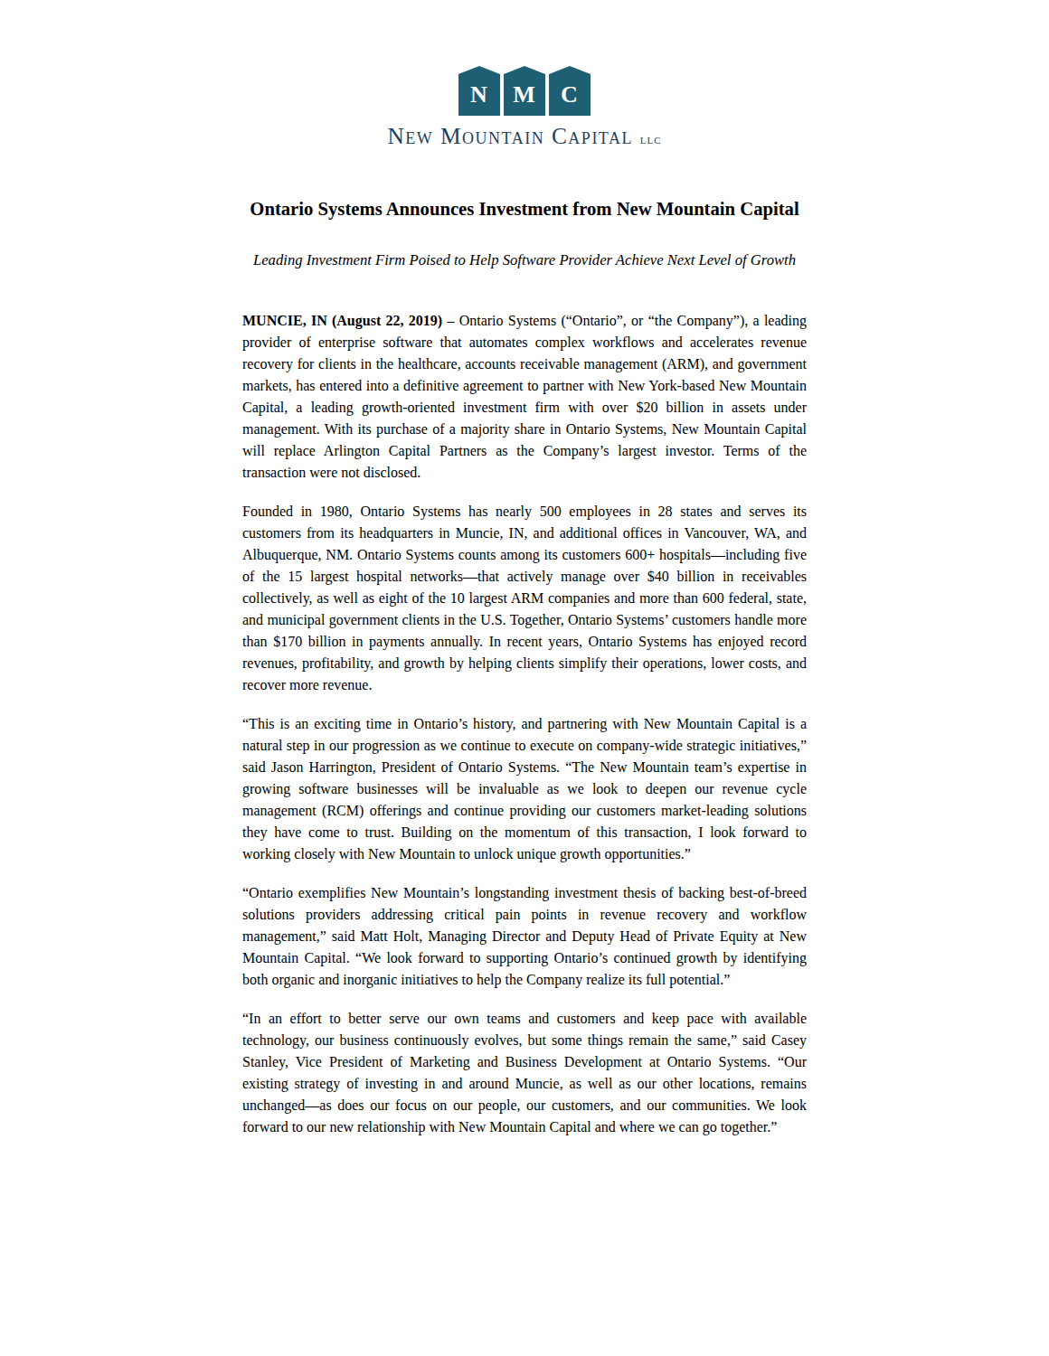NMC
New Mountain Capital llc
Ontario Systems Announces Investment from New Mountain Capital
Leading Investment Firm Poised to Help Software Provider Achieve Next Level of Growth
MUNCIE, IN (August 22, 2019) – Ontario Systems (“Ontario”, or “the Company”), a leading provider of enterprise software that automates complex workflows and accelerates revenue recovery for clients in the healthcare, accounts receivable management (ARM), and government markets, has entered into a definitive agreement to partner with New York-based New Mountain Capital, a leading growth-oriented investment firm with over $20 billion in assets under management. With its purchase of a majority share in Ontario Systems, New Mountain Capital will replace Arlington Capital Partners as the Company’s largest investor. Terms of the transaction were not disclosed.
Founded in 1980, Ontario Systems has nearly 500 employees in 28 states and serves its customers from its headquarters in Muncie, IN, and additional offices in Vancouver, WA, and Albuquerque, NM. Ontario Systems counts among its customers 600+ hospitals—including five of the 15 largest hospital networks—that actively manage over $40 billion in receivables collectively, as well as eight of the 10 largest ARM companies and more than 600 federal, state, and municipal government clients in the U.S. Together, Ontario Systems’ customers handle more than $170 billion in payments annually. In recent years, Ontario Systems has enjoyed record revenues, profitability, and growth by helping clients simplify their operations, lower costs, and recover more revenue.
“This is an exciting time in Ontario’s history, and partnering with New Mountain Capital is a natural step in our progression as we continue to execute on company-wide strategic initiatives,” said Jason Harrington, President of Ontario Systems. “The New Mountain team’s expertise in growing software businesses will be invaluable as we look to deepen our revenue cycle management (RCM) offerings and continue providing our customers market-leading solutions they have come to trust. Building on the momentum of this transaction, I look forward to working closely with New Mountain to unlock unique growth opportunities.”
“Ontario exemplifies New Mountain’s longstanding investment thesis of backing best-of-breed solutions providers addressing critical pain points in revenue recovery and workflow management,” said Matt Holt, Managing Director and Deputy Head of Private Equity at New Mountain Capital. “We look forward to supporting Ontario’s continued growth by identifying both organic and inorganic initiatives to help the Company realize its full potential.”
“In an effort to better serve our own teams and customers and keep pace with available technology, our business continuously evolves, but some things remain the same,” said Casey Stanley, Vice President of Marketing and Business Development at Ontario Systems. “Our existing strategy of investing in and around Muncie, as well as our other locations, remains unchanged—as does our focus on our people, our customers, and our communities. We look forward to our new relationship with New Mountain Capital and where we can go together.”